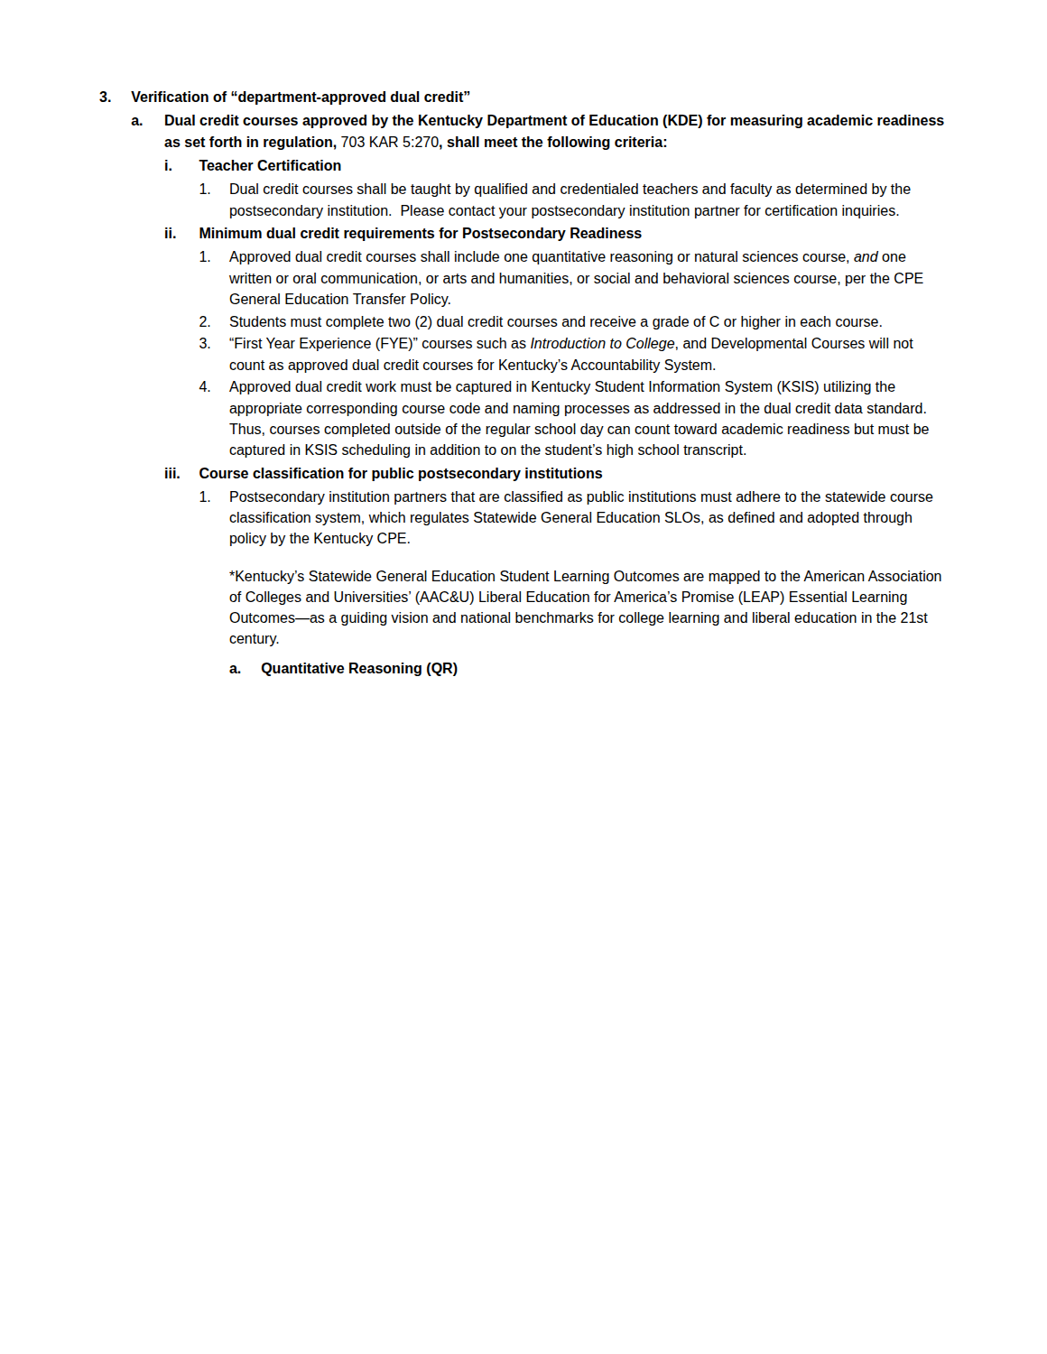3. Verification of “department-approved dual credit”
a. Dual credit courses approved by the Kentucky Department of Education (KDE) for measuring academic readiness as set forth in regulation, 703 KAR 5:270, shall meet the following criteria:
i. Teacher Certification
1. Dual credit courses shall be taught by qualified and credentialed teachers and faculty as determined by the postsecondary institution. Please contact your postsecondary institution partner for certification inquiries.
ii. Minimum dual credit requirements for Postsecondary Readiness
1. Approved dual credit courses shall include one quantitative reasoning or natural sciences course, and one written or oral communication, or arts and humanities, or social and behavioral sciences course, per the CPE General Education Transfer Policy.
2. Students must complete two (2) dual credit courses and receive a grade of C or higher in each course.
3.“First Year Experience (FYE)” courses such as Introduction to College, and Developmental Courses will not count as approved dual credit courses for Kentucky’s Accountability System.
4. Approved dual credit work must be captured in Kentucky Student Information System (KSIS) utilizing the appropriate corresponding course code and naming processes as addressed in the dual credit data standard. Thus, courses completed outside of the regular school day can count toward academic readiness but must be captured in KSIS scheduling in addition to on the student’s high school transcript.
iii. Course classification for public postsecondary institutions
1. Postsecondary institution partners that are classified as public institutions must adhere to the statewide course classification system, which regulates Statewide General Education SLOs, as defined and adopted through policy by the Kentucky CPE.
*Kentucky’s Statewide General Education Student Learning Outcomes are mapped to the American Association of Colleges and Universities’ (AAC&U) Liberal Education for America’s Promise (LEAP) Essential Learning Outcomes—as a guiding vision and national benchmarks for college learning and liberal education in the 21st century.
a. Quantitative Reasoning (QR)